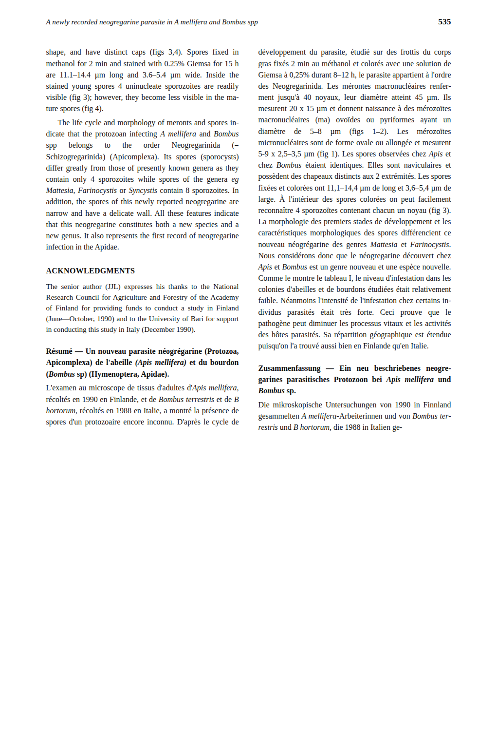A newly recorded neogregarine parasite in A mellifera and Bombus spp 535
shape, and have distinct caps (figs 3,4). Spores fixed in methanol for 2 min and stained with 0.25% Giemsa for 15 h are 11.1–14.4 µm long and 3.6–5.4 µm wide. Inside the stained young spores 4 uninucleate sporozoites are readily visible (fig 3); however, they become less visible in the mature spores (fig 4).
The life cycle and morphology of meronts and spores indicate that the protozoan infecting A mellifera and Bombus spp belongs to the order Neogregarinida (= Schizogregarinida) (Apicomplexa). Its spores (sporocysts) differ greatly from those of presently known genera as they contain only 4 sporozoites while spores of the genera eg Mattesia, Farinocystis or Syncystis contain 8 sporozoites. In addition, the spores of this newly reported neogregarine are narrow and have a delicate wall. All these features indicate that this neogregarine constitutes both a new species and a new genus. It also represents the first record of neogregarine infection in the Apidae.
Acknowledgments
The senior author (JJL) expresses his thanks to the National Research Council for Agriculture and Forestry of the Academy of Finland for providing funds to conduct a study in Finland (June—October, 1990) and to the University of Bari for support in conducting this study in Italy (December 1990).
Résumé — Un nouveau parasite néogrégarine (Protozoa, Apicomplexa) de l'abeille (Apis mellifera) et du bourdon (Bombus sp) (Hymenoptera, Apidae).
L'examen au microscope de tissus d'adultes d'Apis mellifera, récoltés en 1990 en Finlande, et de Bombus terrestris et de B hortorum, récoltés en 1988 en Italie, a montré la présence de spores d'un protozoaire encore inconnu. D'après le cycle de développement du parasite, étudié sur des frottis du corps gras fixés 2 min au méthanol et colorés avec une solution de Giemsa à 0,25% durant 8–12 h, le parasite appartient à l'ordre des Neogregarinida. Les mérontes macronucléaires renferment jusqu'à 40 noyaux, leur diamètre atteint 45 µm. Ils mesurent 20 x 15 µm et donnent naissance à des mérozoïtes macronucléaires (ma) ovoïdes ou pyriformes ayant un diamètre de 5–8 µm (figs 1–2). Les mérozoïtes micronucléaires sont de forme ovale ou allongée et mesurent 5-9 x 2,5–3,5 µm (fig 1). Les spores observées chez Apis et chez Bombus étaient identiques. Elles sont naviculaires et possèdent des chapeaux distincts aux 2 extrémités. Les spores fixées et colorées ont 11,1–14,4 µm de long et 3,6–5,4 µm de large. À l'intérieur des spores colorées on peut facilement reconnaître 4 sporozoïtes contenant chacun un noyau (fig 3). La morphologie des premiers stades de développement et les caractéristiques morphologiques des spores différencient ce nouveau néogrégarine des genres Mattesia et Farinocystis. Nous considérons donc que le néogregarine découvert chez Apis et Bombus est un genre nouveau et une espèce nouvelle. Comme le montre le tableau I, le niveau d'infestation dans les colonies d'abeilles et de bourdons étudiées était relativement faible. Néanmoins l'intensité de l'infestation chez certains individus parasités était très forte. Ceci prouve que le pathogène peut diminuer les processus vitaux et les activités des hôtes parasités. Sa répartition géographique est étendue puisqu'on l'a trouvé aussi bien en Finlande qu'en Italie.
Zusammenfassung — Ein neu beschriebenes neogregarines parasitisches Protozoon bei Apis mellifera und Bombus sp.
Die mikroskopische Untersuchungen von 1990 in Finnland gesammelten A mellifera-Arbeiterinnen und von Bombus terrestris und B hortorum, die 1988 in Italien ge-